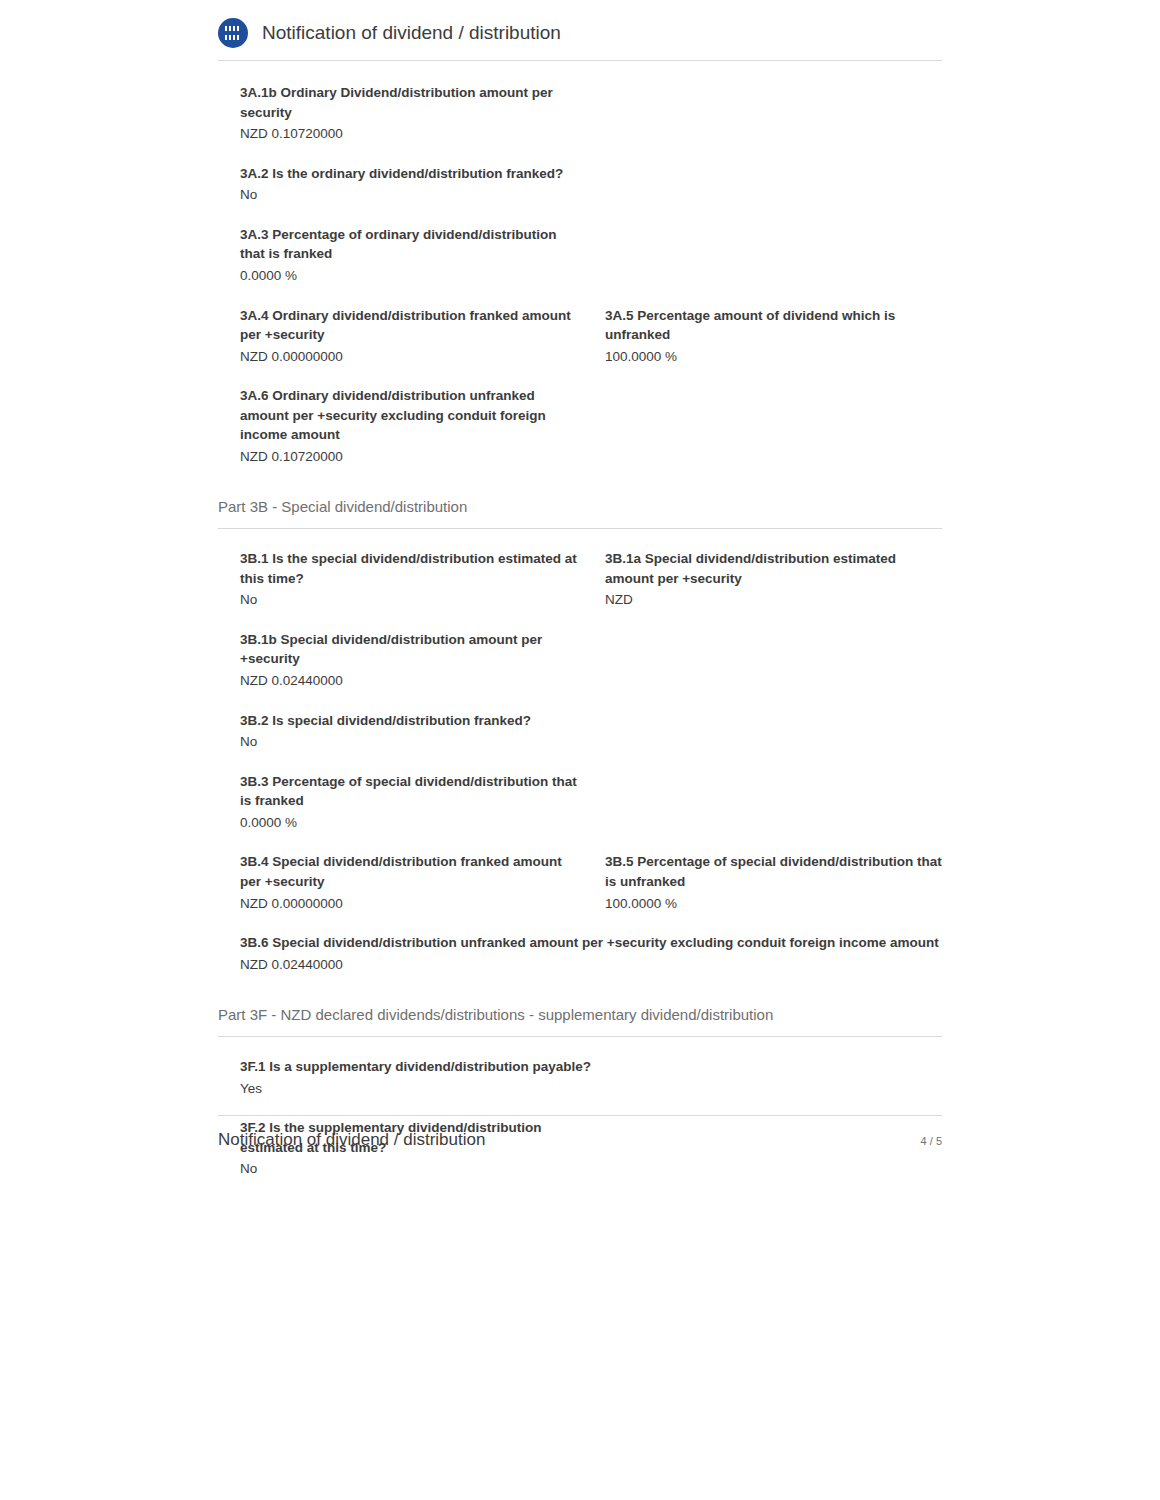Notification of dividend / distribution
3A.1b Ordinary Dividend/distribution amount per security
NZD 0.10720000
3A.2 Is the ordinary dividend/distribution franked?
No
3A.3 Percentage of ordinary dividend/distribution that is franked
0.0000 %
3A.4 Ordinary dividend/distribution franked amount per +security
NZD 0.00000000
3A.5 Percentage amount of dividend which is unfranked
100.0000 %
3A.6 Ordinary dividend/distribution unfranked amount per +security excluding conduit foreign income amount
NZD 0.10720000
Part 3B - Special dividend/distribution
3B.1 Is the special dividend/distribution estimated at this time?
No
3B.1a Special dividend/distribution estimated amount per +security
NZD
3B.1b Special dividend/distribution amount per +security
NZD 0.02440000
3B.2 Is special dividend/distribution franked?
No
3B.3 Percentage of special dividend/distribution that is franked
0.0000 %
3B.4 Special dividend/distribution franked amount per +security
NZD 0.00000000
3B.5 Percentage of special dividend/distribution that is unfranked
100.0000 %
3B.6 Special dividend/distribution unfranked amount per +security excluding conduit foreign income amount
NZD 0.02440000
Part 3F - NZD declared dividends/distributions - supplementary dividend/distribution
3F.1 Is a supplementary dividend/distribution payable?
Yes
3F.2 Is the supplementary dividend/distribution estimated at this time?
No
Notification of dividend / distribution
4 / 5